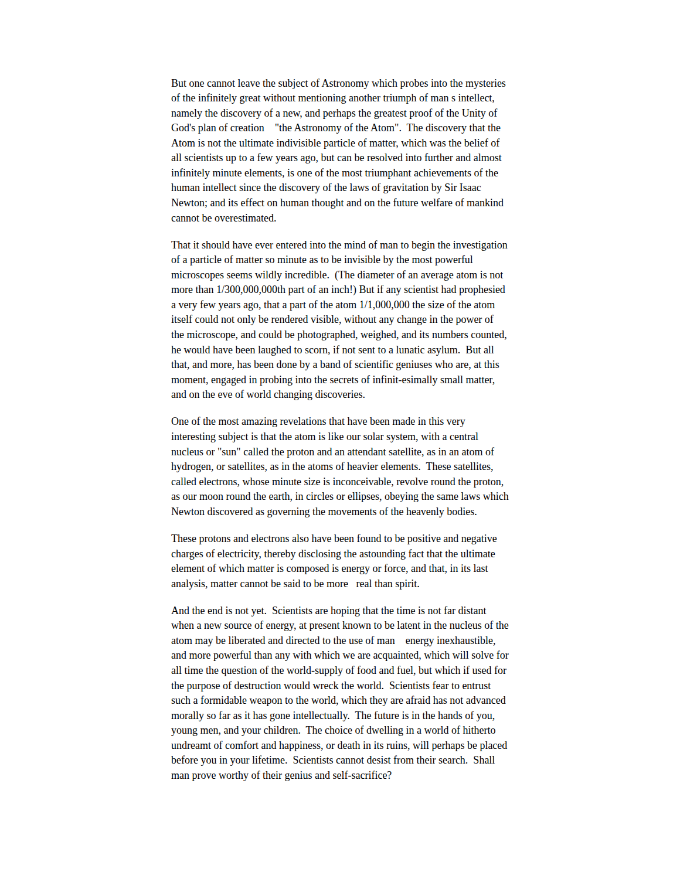But one cannot leave the subject of Astronomy which probes into the mysteries of the infinitely great without mentioning another triumph of man s intellect, namely the discovery of a new, and perhaps the greatest proof of the Unity of God's plan of creation "the Astronomy of the Atom". The discovery that the Atom is not the ultimate indivisible particle of matter, which was the belief of all scientists up to a few years ago, but can be resolved into further and almost infinitely minute elements, is one of the most triumphant achievements of the human intellect since the discovery of the laws of gravitation by Sir Isaac Newton; and its effect on human thought and on the future welfare of mankind cannot be overestimated.
That it should have ever entered into the mind of man to begin the investigation of a particle of matter so minute as to be invisible by the most powerful microscopes seems wildly incredible. (The diameter of an average atom is not more than 1/300,000,000th part of an inch!) But if any scientist had prophesied a very few years ago, that a part of the atom 1/1,000,000 the size of the atom itself could not only be rendered visible, without any change in the power of the microscope, and could be photographed, weighed, and its numbers counted, he would have been laughed to scorn, if not sent to a lunatic asylum. But all that, and more, has been done by a band of scientific geniuses who are, at this moment, engaged in probing into the secrets of infinit-esimally small matter, and on the eve of world changing discoveries.
One of the most amazing revelations that have been made in this very interesting subject is that the atom is like our solar system, with a central nucleus or "sun" called the proton and an attendant satellite, as in an atom of hydrogen, or satellites, as in the atoms of heavier elements. These satellites, called electrons, whose minute size is inconceivable, revolve round the proton, as our moon round the earth, in circles or ellipses, obeying the same laws which Newton discovered as governing the movements of the heavenly bodies.
These protons and electrons also have been found to be positive and negative charges of electricity, thereby disclosing the astounding fact that the ultimate element of which matter is composed is energy or force, and that, in its last analysis, matter cannot be said to be more real than spirit.
And the end is not yet. Scientists are hoping that the time is not far distant when a new source of energy, at present known to be latent in the nucleus of the atom may be liberated and directed to the use of man energy inexhaustible, and more powerful than any with which we are acquainted, which will solve for all time the question of the world-supply of food and fuel, but which if used for the purpose of destruction would wreck the world. Scientists fear to entrust such a formidable weapon to the world, which they are afraid has not advanced morally so far as it has gone intellectually. The future is in the hands of you, young men, and your children. The choice of dwelling in a world of hitherto undreamt of comfort and happiness, or death in its ruins, will perhaps be placed before you in your lifetime. Scientists cannot desist from their search. Shall man prove worthy of their genius and self-sacrifice?